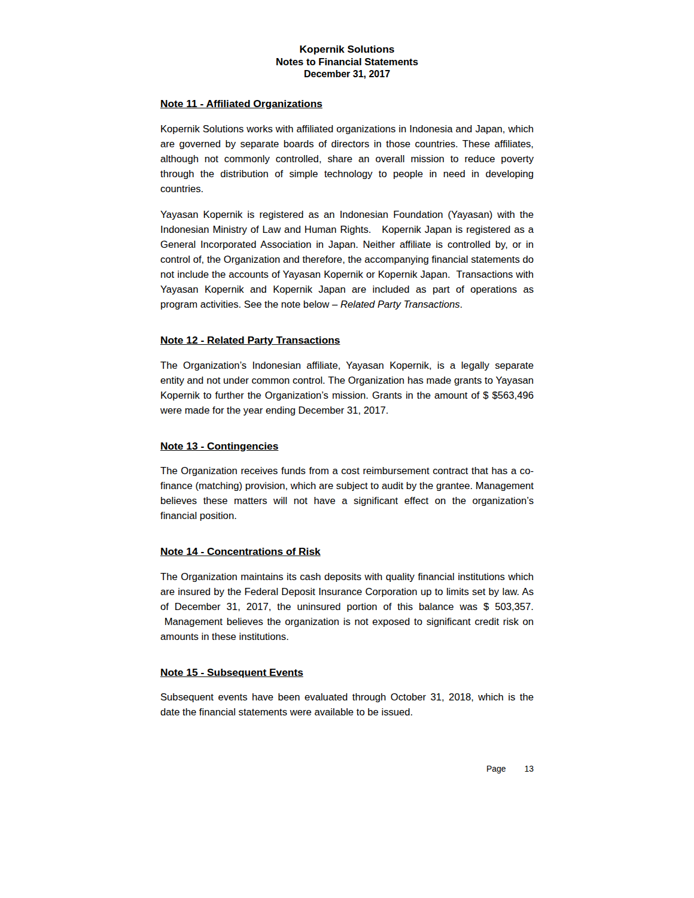Kopernik Solutions
Notes to Financial Statements
December 31, 2017
Note 11 - Affiliated Organizations
Kopernik Solutions works with affiliated organizations in Indonesia and Japan, which are governed by separate boards of directors in those countries. These affiliates, although not commonly controlled, share an overall mission to reduce poverty through the distribution of simple technology to people in need in developing countries.
Yayasan Kopernik is registered as an Indonesian Foundation (Yayasan) with the Indonesian Ministry of Law and Human Rights. Kopernik Japan is registered as a General Incorporated Association in Japan. Neither affiliate is controlled by, or in control of, the Organization and therefore, the accompanying financial statements do not include the accounts of Yayasan Kopernik or Kopernik Japan. Transactions with Yayasan Kopernik and Kopernik Japan are included as part of operations as program activities. See the note below – Related Party Transactions.
Note 12 - Related Party Transactions
The Organization’s Indonesian affiliate, Yayasan Kopernik, is a legally separate entity and not under common control. The Organization has made grants to Yayasan Kopernik to further the Organization’s mission. Grants in the amount of $ $563,496 were made for the year ending December 31, 2017.
Note 13 - Contingencies
The Organization receives funds from a cost reimbursement contract that has a co-finance (matching) provision, which are subject to audit by the grantee. Management believes these matters will not have a significant effect on the organization’s financial position.
Note 14 - Concentrations of Risk
The Organization maintains its cash deposits with quality financial institutions which are insured by the Federal Deposit Insurance Corporation up to limits set by law. As of December 31, 2017, the uninsured portion of this balance was $ 503,357. Management believes the organization is not exposed to significant credit risk on amounts in these institutions.
Note 15 - Subsequent Events
Subsequent events have been evaluated through October 31, 2018, which is the date the financial statements were available to be issued.
Page 13